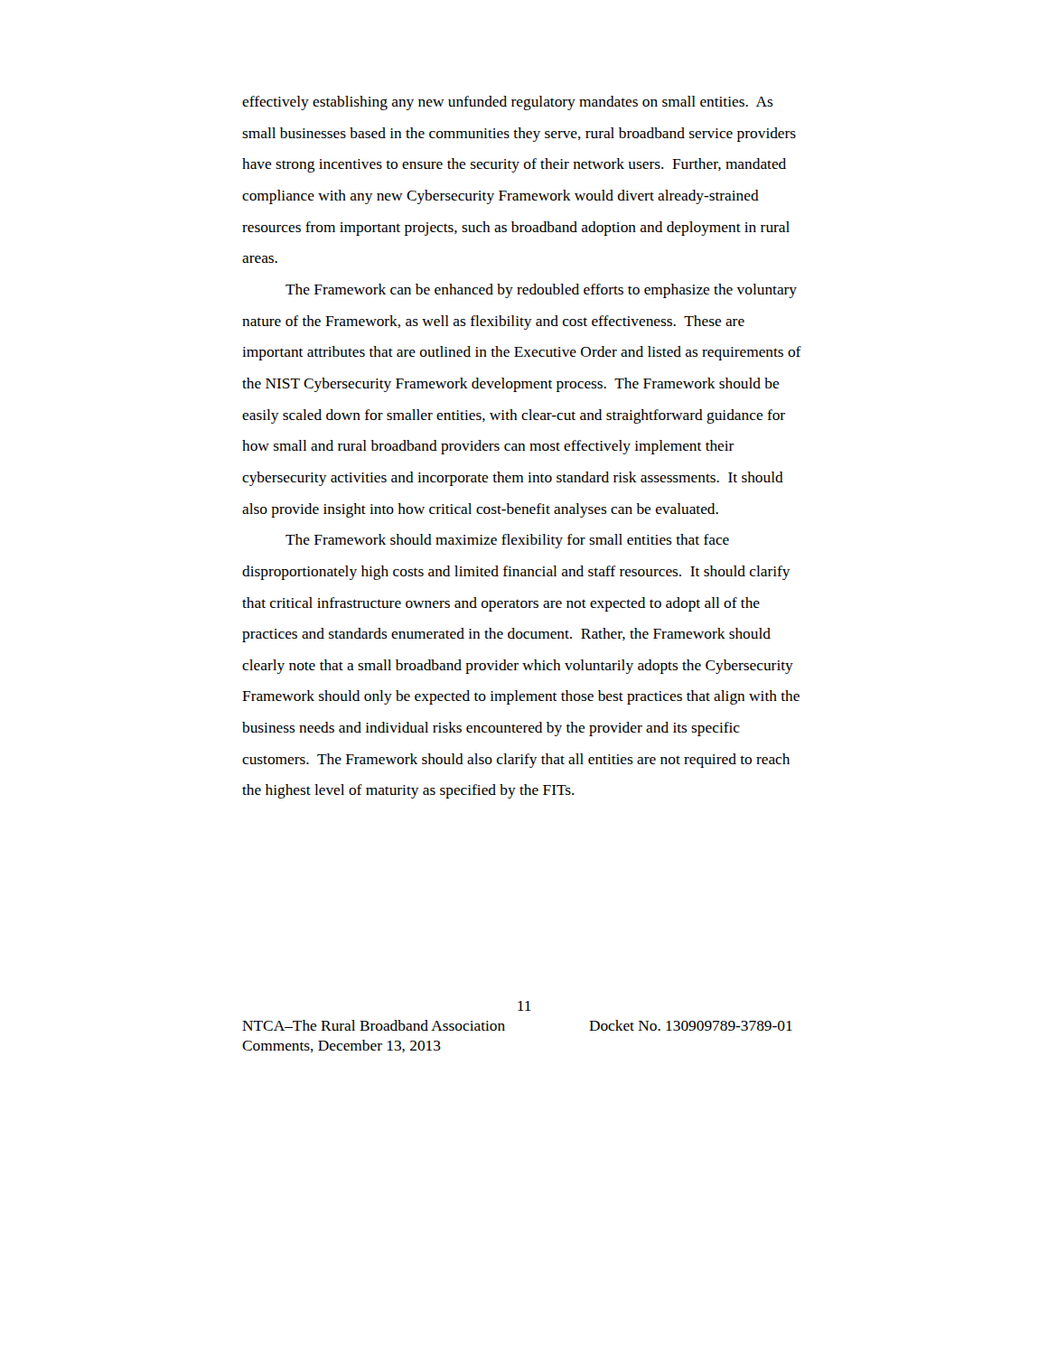effectively establishing any new unfunded regulatory mandates on small entities. As small businesses based in the communities they serve, rural broadband service providers have strong incentives to ensure the security of their network users. Further, mandated compliance with any new Cybersecurity Framework would divert already-strained resources from important projects, such as broadband adoption and deployment in rural areas.
The Framework can be enhanced by redoubled efforts to emphasize the voluntary nature of the Framework, as well as flexibility and cost effectiveness. These are important attributes that are outlined in the Executive Order and listed as requirements of the NIST Cybersecurity Framework development process. The Framework should be easily scaled down for smaller entities, with clear-cut and straightforward guidance for how small and rural broadband providers can most effectively implement their cybersecurity activities and incorporate them into standard risk assessments. It should also provide insight into how critical cost-benefit analyses can be evaluated.
The Framework should maximize flexibility for small entities that face disproportionately high costs and limited financial and staff resources. It should clarify that critical infrastructure owners and operators are not expected to adopt all of the practices and standards enumerated in the document. Rather, the Framework should clearly note that a small broadband provider which voluntarily adopts the Cybersecurity Framework should only be expected to implement those best practices that align with the business needs and individual risks encountered by the provider and its specific customers. The Framework should also clarify that all entities are not required to reach the highest level of maturity as specified by the FITs.
11
NTCA–The Rural Broadband Association
Comments, December 13, 2013
Docket No. 130909789-3789-01